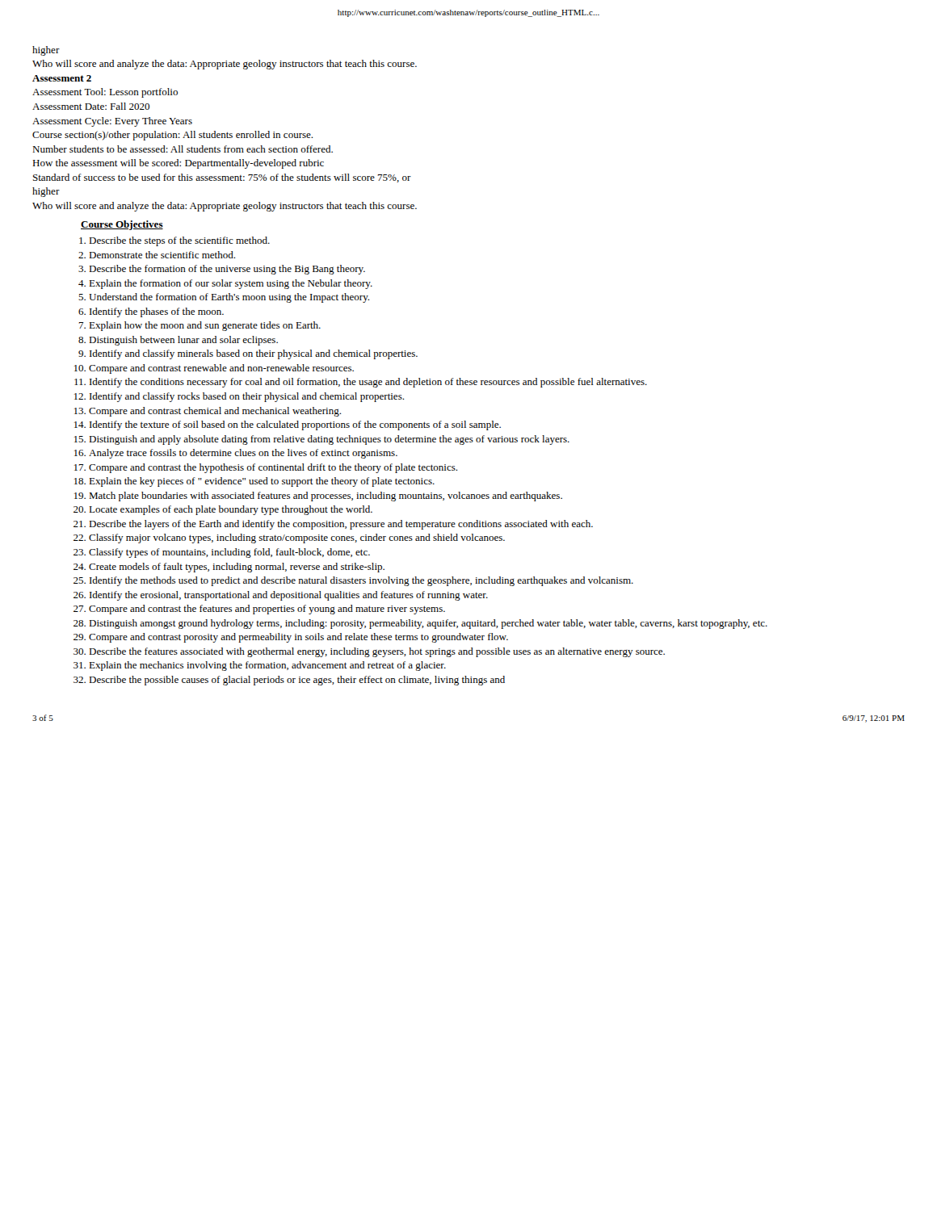http://www.curricunet.com/washtenaw/reports/course_outline_HTML.c...
higher
Who will score and analyze the data: Appropriate geology instructors that teach this course.
Assessment 2
Assessment Tool: Lesson portfolio
Assessment Date: Fall 2020
Assessment Cycle: Every Three Years
Course section(s)/other population: All students enrolled in course.
Number students to be assessed: All students from each section offered.
How the assessment will be scored: Departmentally-developed rubric
Standard of success to be used for this assessment: 75% of the students will score 75%, or
higher
Who will score and analyze the data: Appropriate geology instructors that teach this course.
Course Objectives
Describe the steps of the scientific method.
Demonstrate the scientific method.
Describe the formation of the universe using the Big Bang theory.
Explain the formation of our solar system using the Nebular theory.
Understand the formation of Earth's moon using the Impact theory.
Identify the phases of the moon.
Explain how the moon and sun generate tides on Earth.
Distinguish between lunar and solar eclipses.
Identify and classify minerals based on their physical and chemical properties.
Compare and contrast renewable and non-renewable resources.
Identify the conditions necessary for coal and oil formation, the usage and depletion of these resources and possible fuel alternatives.
Identify and classify rocks based on their physical and chemical properties.
Compare and contrast chemical and mechanical weathering.
Identify the texture of soil based on the calculated proportions of the components of a soil sample.
Distinguish and apply absolute dating from relative dating techniques to determine the ages of various rock layers.
Analyze trace fossils to determine clues on the lives of extinct organisms.
Compare and contrast the hypothesis of continental drift to the theory of plate tectonics.
Explain the key pieces of " evidence" used to support the theory of plate tectonics.
Match plate boundaries with associated features and processes, including mountains, volcanoes and earthquakes.
Locate examples of each plate boundary type throughout the world.
Describe the layers of the Earth and identify the composition, pressure and temperature conditions associated with each.
Classify major volcano types, including strato/composite cones, cinder cones and shield volcanoes.
Classify types of mountains, including fold, fault-block, dome, etc.
Create models of fault types, including normal, reverse and strike-slip.
Identify the methods used to predict and describe natural disasters involving the geosphere, including earthquakes and volcanism.
Identify the erosional, transportational and depositional qualities and features of running water.
Compare and contrast the features and properties of young and mature river systems.
Distinguish amongst ground hydrology terms, including: porosity, permeability, aquifer, aquitard, perched water table, water table, caverns, karst topography, etc.
Compare and contrast porosity and permeability in soils and relate these terms to groundwater flow.
Describe the features associated with geothermal energy, including geysers, hot springs and possible uses as an alternative energy source.
Explain the mechanics involving the formation, advancement and retreat of a glacier.
Describe the possible causes of glacial periods or ice ages, their effect on climate, living things and
3 of 5 6/9/17, 12:01 PM